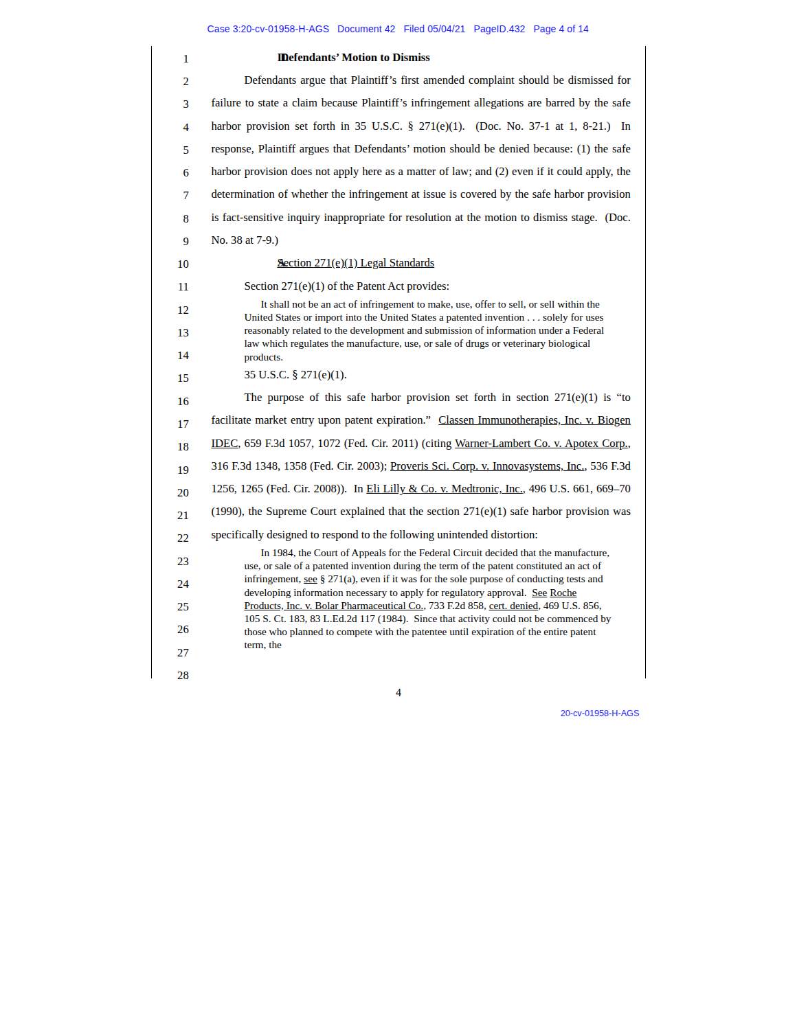Case 3:20-cv-01958-H-AGS Document 42 Filed 05/04/21 PageID.432 Page 4 of 14
1
2
3
4
5
6
7
8
9
10
11
12
13
14
15
16
17
18
19
20
21
22
23
24
25
26
27
28
II. Defendants’ Motion to Dismiss
Defendants argue that Plaintiff’s first amended complaint should be dismissed for failure to state a claim because Plaintiff’s infringement allegations are barred by the safe harbor provision set forth in 35 U.S.C. § 271(e)(1). (Doc. No. 37-1 at 1, 8-21.) In response, Plaintiff argues that Defendants’ motion should be denied because: (1) the safe harbor provision does not apply here as a matter of law; and (2) even if it could apply, the determination of whether the infringement at issue is covered by the safe harbor provision is fact-sensitive inquiry inappropriate for resolution at the motion to dismiss stage. (Doc. No. 38 at 7-9.)
A. Section 271(e)(1) Legal Standards
Section 271(e)(1) of the Patent Act provides:
It shall not be an act of infringement to make, use, offer to sell, or sell within the United States or import into the United States a patented invention . . . solely for uses reasonably related to the development and submission of information under a Federal law which regulates the manufacture, use, or sale of drugs or veterinary biological products.
35 U.S.C. § 271(e)(1).
The purpose of this safe harbor provision set forth in section 271(e)(1) is “to facilitate market entry upon patent expiration.” Classen Immunotherapies, Inc. v. Biogen IDEC, 659 F.3d 1057, 1072 (Fed. Cir. 2011) (citing Warner-Lambert Co. v. Apotex Corp., 316 F.3d 1348, 1358 (Fed. Cir. 2003); Proveris Sci. Corp. v. Innovasystems, Inc., 536 F.3d 1256, 1265 (Fed. Cir. 2008)). In Eli Lilly & Co. v. Medtronic, Inc., 496 U.S. 661, 669–70 (1990), the Supreme Court explained that the section 271(e)(1) safe harbor provision was specifically designed to respond to the following unintended distortion:
In 1984, the Court of Appeals for the Federal Circuit decided that the manufacture, use, or sale of a patented invention during the term of the patent constituted an act of infringement, see § 271(a), even if it was for the sole purpose of conducting tests and developing information necessary to apply for regulatory approval. See Roche Products, Inc. v. Bolar Pharmaceutical Co., 733 F.2d 858, cert. denied, 469 U.S. 856, 105 S. Ct. 183, 83 L.Ed.2d 117 (1984). Since that activity could not be commenced by those who planned to compete with the patentee until expiration of the entire patent term, the
4
20-cv-01958-H-AGS